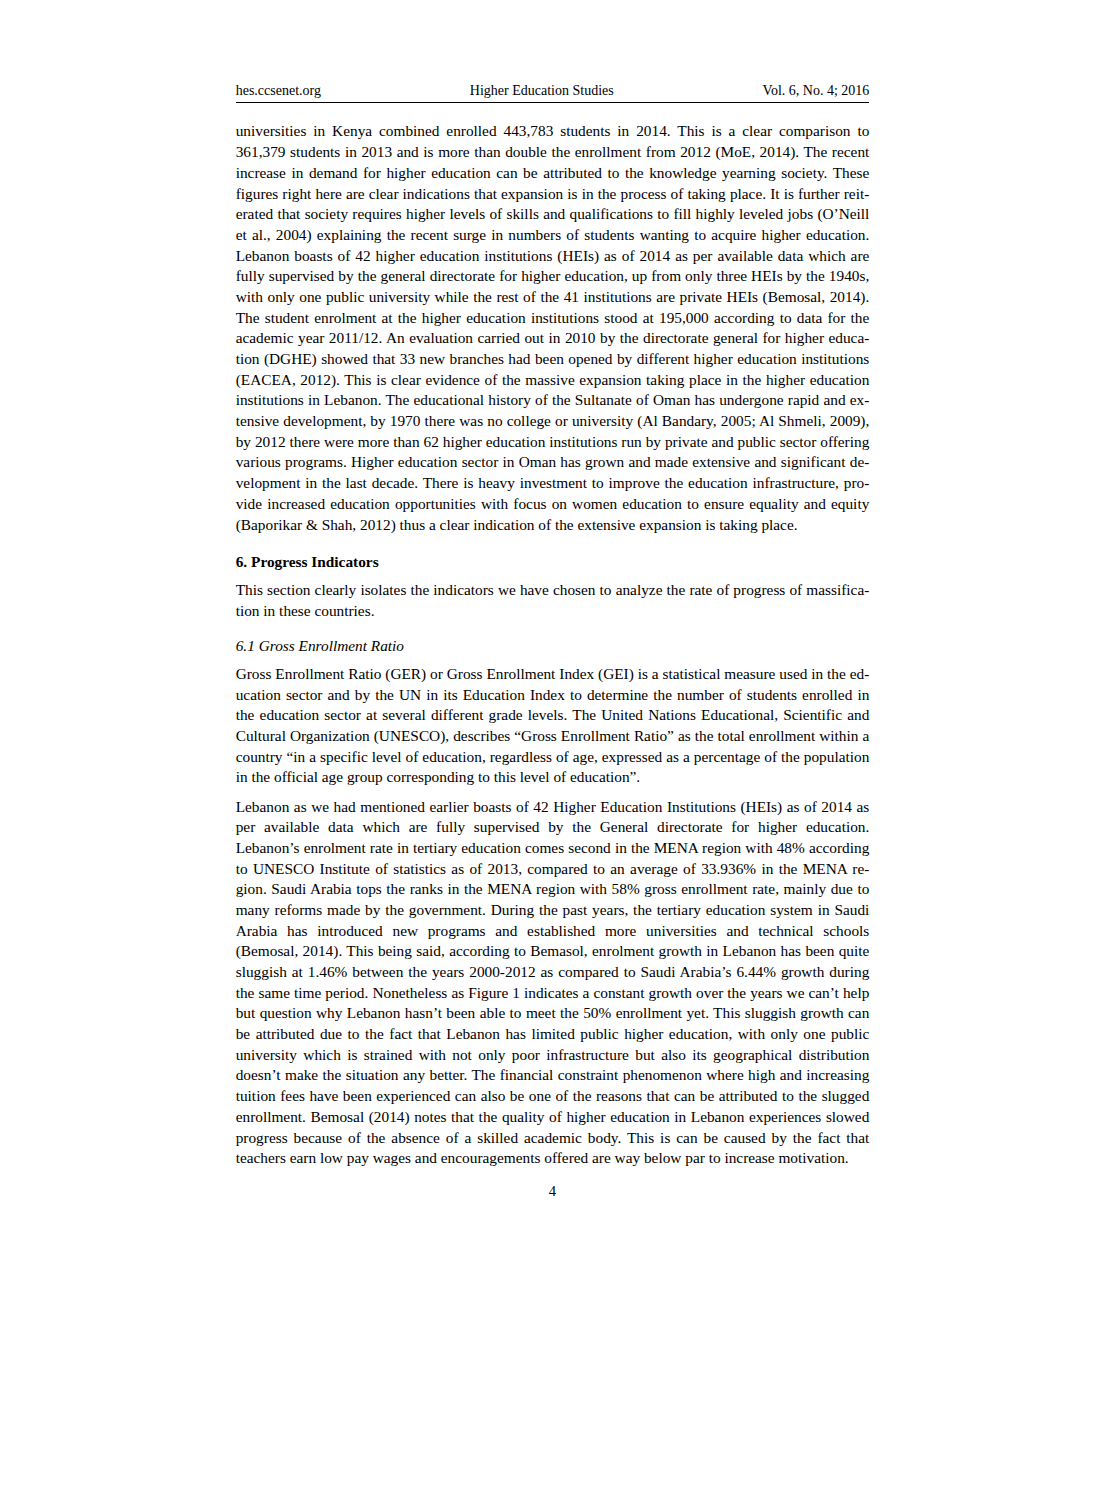hes.ccsenet.org Higher Education Studies Vol. 6, No. 4; 2016
universities in Kenya combined enrolled 443,783 students in 2014. This is a clear comparison to 361,379 students in 2013 and is more than double the enrollment from 2012 (MoE, 2014). The recent increase in demand for higher education can be attributed to the knowledge yearning society. These figures right here are clear indications that expansion is in the process of taking place. It is further reiterated that society requires higher levels of skills and qualifications to fill highly leveled jobs (O’Neill et al., 2004) explaining the recent surge in numbers of students wanting to acquire higher education. Lebanon boasts of 42 higher education institutions (HEIs) as of 2014 as per available data which are fully supervised by the general directorate for higher education, up from only three HEIs by the 1940s, with only one public university while the rest of the 41 institutions are private HEIs (Bemosal, 2014). The student enrolment at the higher education institutions stood at 195,000 according to data for the academic year 2011/12. An evaluation carried out in 2010 by the directorate general for higher education (DGHE) showed that 33 new branches had been opened by different higher education institutions (EACEA, 2012). This is clear evidence of the massive expansion taking place in the higher education institutions in Lebanon. The educational history of the Sultanate of Oman has undergone rapid and extensive development, by 1970 there was no college or university (Al Bandary, 2005; Al Shmeli, 2009), by 2012 there were more than 62 higher education institutions run by private and public sector offering various programs. Higher education sector in Oman has grown and made extensive and significant development in the last decade. There is heavy investment to improve the education infrastructure, provide increased education opportunities with focus on women education to ensure equality and equity (Baporikar & Shah, 2012) thus a clear indication of the extensive expansion is taking place.
6. Progress Indicators
This section clearly isolates the indicators we have chosen to analyze the rate of progress of massification in these countries.
6.1 Gross Enrollment Ratio
Gross Enrollment Ratio (GER) or Gross Enrollment Index (GEI) is a statistical measure used in the education sector and by the UN in its Education Index to determine the number of students enrolled in the education sector at several different grade levels. The United Nations Educational, Scientific and Cultural Organization (UNESCO), describes “Gross Enrollment Ratio” as the total enrollment within a country “in a specific level of education, regardless of age, expressed as a percentage of the population in the official age group corresponding to this level of education”.
Lebanon as we had mentioned earlier boasts of 42 Higher Education Institutions (HEIs) as of 2014 as per available data which are fully supervised by the General directorate for higher education. Lebanon’s enrolment rate in tertiary education comes second in the MENA region with 48% according to UNESCO Institute of statistics as of 2013, compared to an average of 33.936% in the MENA region. Saudi Arabia tops the ranks in the MENA region with 58% gross enrollment rate, mainly due to many reforms made by the government. During the past years, the tertiary education system in Saudi Arabia has introduced new programs and established more universities and technical schools (Bemosal, 2014). This being said, according to Bemasol, enrolment growth in Lebanon has been quite sluggish at 1.46% between the years 2000-2012 as compared to Saudi Arabia’s 6.44% growth during the same time period. Nonetheless as Figure 1 indicates a constant growth over the years we can’t help but question why Lebanon hasn’t been able to meet the 50% enrollment yet. This sluggish growth can be attributed due to the fact that Lebanon has limited public higher education, with only one public university which is strained with not only poor infrastructure but also its geographical distribution doesn’t make the situation any better. The financial constraint phenomenon where high and increasing tuition fees have been experienced can also be one of the reasons that can be attributed to the slugged enrollment. Bemosal (2014) notes that the quality of higher education in Lebanon experiences slowed progress because of the absence of a skilled academic body. This is can be caused by the fact that teachers earn low pay wages and encouragements offered are way below par to increase motivation.
4